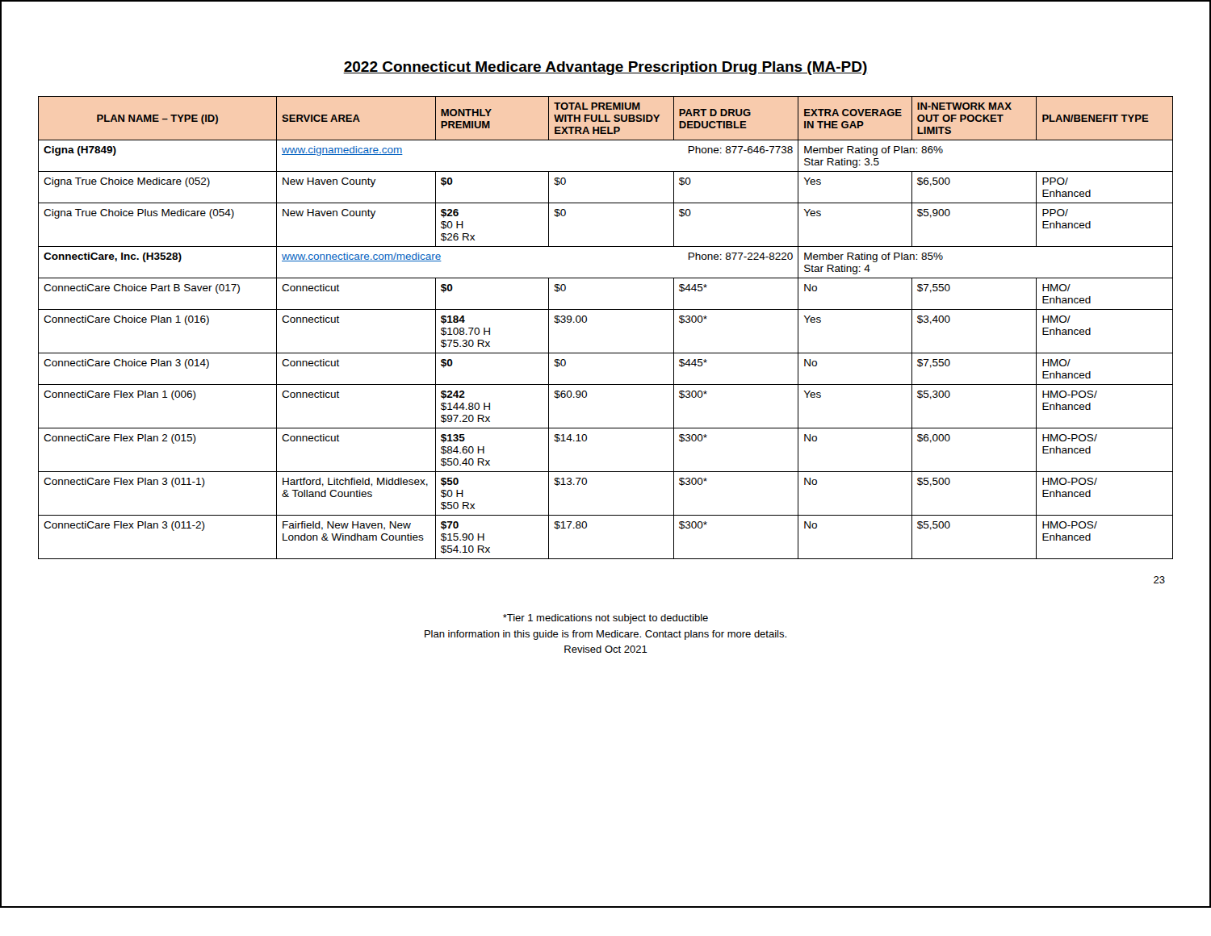2022 Connecticut Medicare Advantage Prescription Drug Plans (MA-PD)
| Plan Name – Type (ID) | Service Area | Monthly Premium | Total Premium with Full Subsidy Extra Help | Part D Drug Deductible | Extra Coverage in the Gap | In-Network Max Out of Pocket Limits | Plan/Benefit Type |
| --- | --- | --- | --- | --- | --- | --- | --- |
| Cigna (H7849) | www.cignamedicare.com Phone: 877-646-7738 | Member Rating of Plan: 86% Star Rating: 3.5 |
| Cigna True Choice Medicare (052) | New Haven County | $0 | $0 | $0 | Yes | $6,500 | PPO/ Enhanced |
| Cigna True Choice Plus Medicare (054) | New Haven County | $26 $0 H $26 Rx | $0 | $0 | Yes | $5,900 | PPO/ Enhanced |
| ConnectiCare, Inc. (H3528) | www.connecticare.com/medicare Phone: 877-224-8220 | Member Rating of Plan: 85% Star Rating: 4 |
| ConnectiCare Choice Part B Saver (017) | Connecticut | $0 | $0 | $445* | No | $7,550 | HMO/ Enhanced |
| ConnectiCare Choice Plan 1 (016) | Connecticut | $184 $108.70 H $75.30 Rx | $39.00 | $300* | Yes | $3,400 | HMO/ Enhanced |
| ConnectiCare Choice Plan 3 (014) | Connecticut | $0 | $0 | $445* | No | $7,550 | HMO/ Enhanced |
| ConnectiCare Flex Plan 1 (006) | Connecticut | $242 $144.80 H $97.20 Rx | $60.90 | $300* | Yes | $5,300 | HMO-POS/ Enhanced |
| ConnectiCare Flex Plan 2 (015) | Connecticut | $135 $84.60 H $50.40 Rx | $14.10 | $300* | No | $6,000 | HMO-POS/ Enhanced |
| ConnectiCare Flex Plan 3 (011-1) | Hartford, Litchfield, Middlesex, & Tolland Counties | $50 $0 H $50 Rx | $13.70 | $300* | No | $5,500 | HMO-POS/ Enhanced |
| ConnectiCare Flex Plan 3 (011-2) | Fairfield, New Haven, New London & Windham Counties | $70 $15.90 H $54.10 Rx | $17.80 | $300* | No | $5,500 | HMO-POS/ Enhanced |
23
*Tier 1 medications not subject to deductible
Plan information in this guide is from Medicare. Contact plans for more details.
Revised Oct 2021